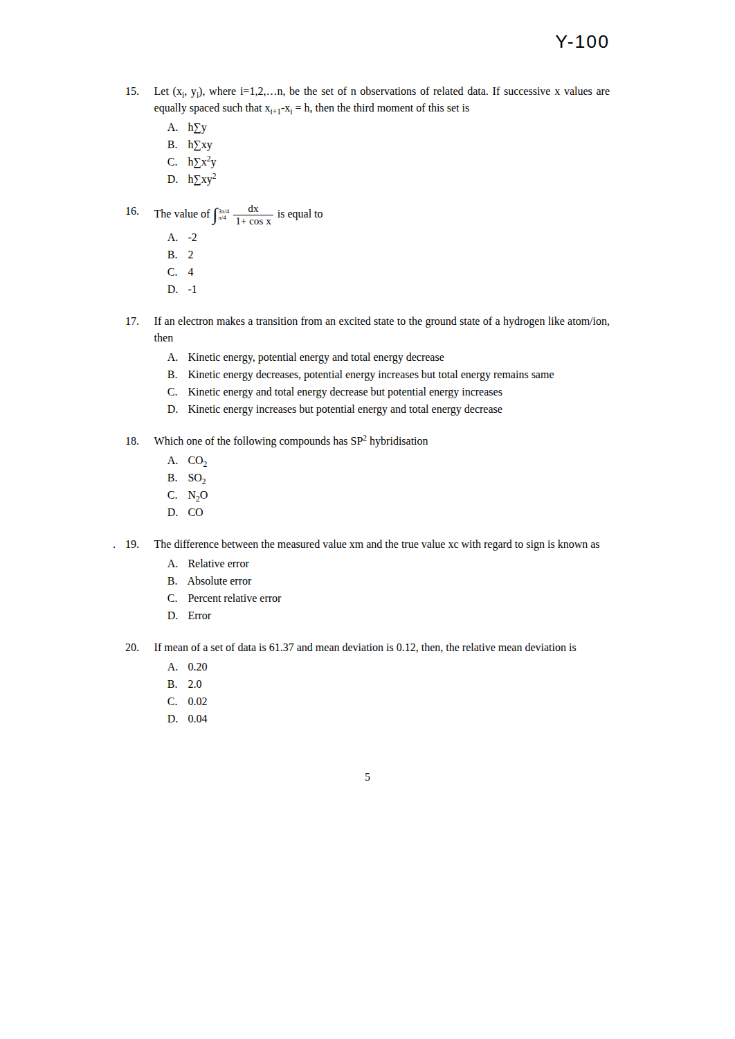Y-100
Let (xi, yi), where i=1,2,…n, be the set of n observations of related data. If successive x values are equally spaced such that xi+1-xi = h, then the third moment of this set is
A. h∑y
B. h∑xy
C. h∑x2y
D. h∑xy2
The value of ∫3π/4 π/4 dx 1+ cos x is equal to
A. -2
B. 2
C. 4
D. -1
If an electron makes a transition from an excited state to the ground state of a hydrogen like atom/ion, then
A. Kinetic energy, potential energy and total energy decrease
B. Kinetic energy decreases, potential energy increases but total energy remains same
C. Kinetic energy and total energy decrease but potential energy increases
D. Kinetic energy increases but potential energy and total energy decrease
Which one of the following compounds has SP2 hybridisation
A. CO2
B. SO2
C. N2O
D. CO
. The difference between the measured value xm and the true value xc with regard to sign is known as
A. Relative error
B. Absolute error
C. Percent relative error
D. Error
If mean of a set of data is 61.37 and mean deviation is 0.12, then, the relative mean deviation is
A. 0.20
B. 2.0
C. 0.02
D. 0.04
5